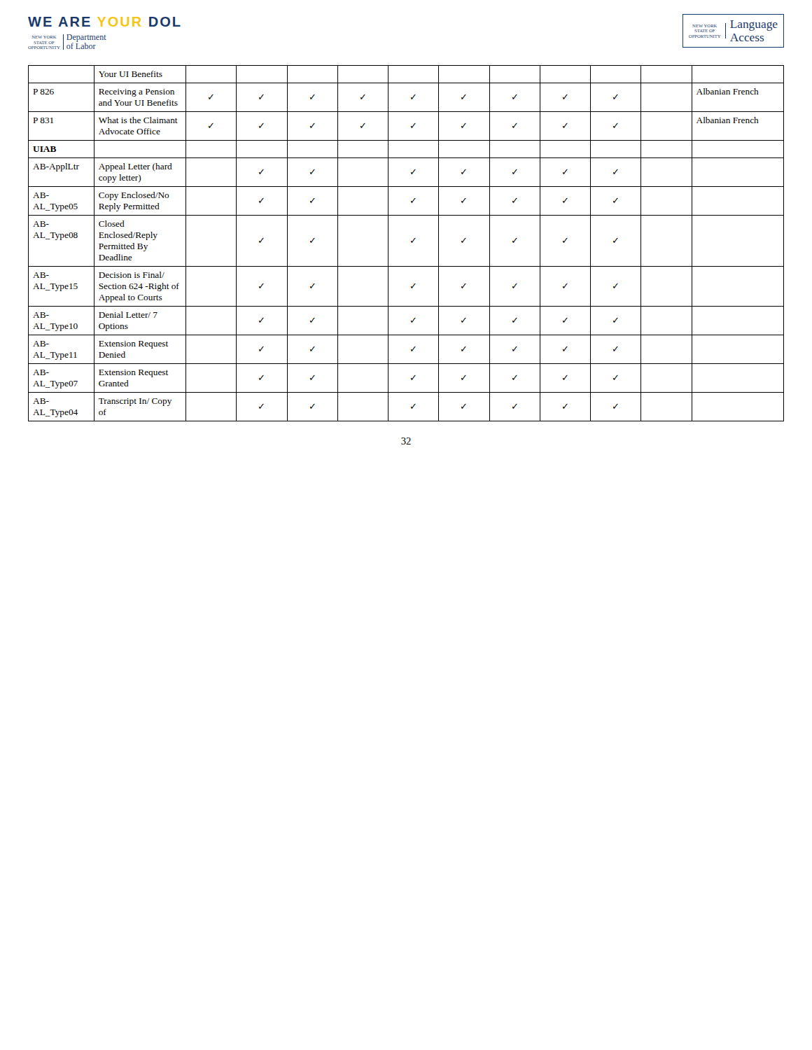WE ARE YOUR DOL
NEW YORK
STATE OF
OPPORTUNITY
Department
of Labor
NEW YORK
STATE OF
OPPORTUNITY
Language
Access
| | Your UI Benefits | | | | | | | | | | | |
| P 826 | Receiving a Pension and Your UI Benefits | ✓ | ✓ | ✓ | ✓ | ✓ | ✓ | ✓ | ✓ | ✓ | | Albanian French |
| P 831 | What is the Claimant Advocate Office | ✓ | ✓ | ✓ | ✓ | ✓ | ✓ | ✓ | ✓ | ✓ | | Albanian French |
| UIAB | | | | | | | | | | | | |
| AB-ApplLtr | Appeal Letter (hard copy letter) | | ✓ | ✓ | | ✓ | ✓ | ✓ | ✓ | ✓ | | |
| AB-AL_Type05 | Copy Enclosed/No Reply Permitted | | ✓ | ✓ | | ✓ | ✓ | ✓ | ✓ | ✓ | | |
| AB-AL_Type08 | Closed Enclosed/Reply Permitted By Deadline | | ✓ | ✓ | | ✓ | ✓ | ✓ | ✓ | ✓ | | |
| AB-AL_Type15 | Decision is Final/ Section 624 -Right of Appeal to Courts | | ✓ | ✓ | | ✓ | ✓ | ✓ | ✓ | ✓ | | |
| AB-AL_Type10 | Denial Letter/ 7 Options | | ✓ | ✓ | | ✓ | ✓ | ✓ | ✓ | ✓ | | |
| AB-AL_Type11 | Extension Request Denied | | ✓ | ✓ | | ✓ | ✓ | ✓ | ✓ | ✓ | | |
| AB-AL_Type07 | Extension Request Granted | | ✓ | ✓ | | ✓ | ✓ | ✓ | ✓ | ✓ | | |
| AB-AL_Type04 | Transcript In/ Copy of | | ✓ | ✓ | | ✓ | ✓ | ✓ | ✓ | ✓ | | |
32